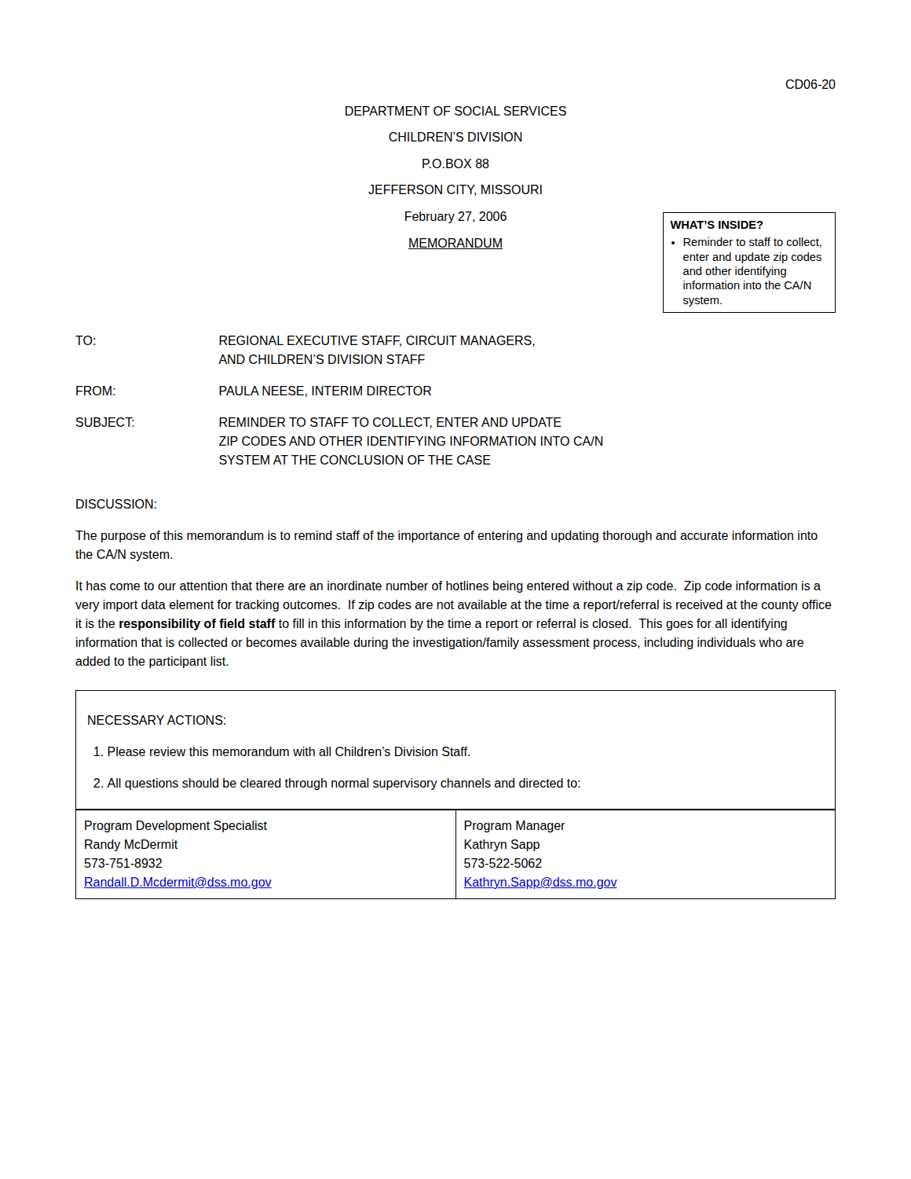CD06-20
DEPARTMENT OF SOCIAL SERVICES
CHILDREN’S DIVISION
P.O.BOX 88
JEFFERSON CITY, MISSOURI
February 27, 2006
MEMORANDUM
WHAT’S INSIDE?
Reminder to staff to collect, enter and update zip codes and other identifying information into the CA/N system.
TO:
REGIONAL EXECUTIVE STAFF, CIRCUIT MANAGERS,
AND CHILDREN’S DIVISION STAFF
FROM:
PAULA NEESE, INTERIM DIRECTOR
SUBJECT:
REMINDER TO STAFF TO COLLECT, ENTER AND UPDATE
ZIP CODES AND OTHER IDENTIFYING INFORMATION INTO CA/N
SYSTEM AT THE CONCLUSION OF THE CASE
DISCUSSION:
The purpose of this memorandum is to remind staff of the importance of entering and updating thorough and accurate information into the CA/N system.
It has come to our attention that there are an inordinate number of hotlines being entered without a zip code. Zip code information is a very import data element for tracking outcomes. If zip codes are not available at the time a report/referral is received at the county office it is the responsibility of field staff to fill in this information by the time a report or referral is closed. This goes for all identifying information that is collected or becomes available during the investigation/family assessment process, including individuals who are added to the participant list.
NECESSARY ACTIONS:
Please review this memorandum with all Children’s Division Staff.
All questions should be cleared through normal supervisory channels and directed to:
| Program Development Specialist Randy McDermit 573-751-8932 Randall.D.Mcdermit@dss.mo.gov | Program Manager Kathryn Sapp 573-522-5062 Kathryn.Sapp@dss.mo.gov |